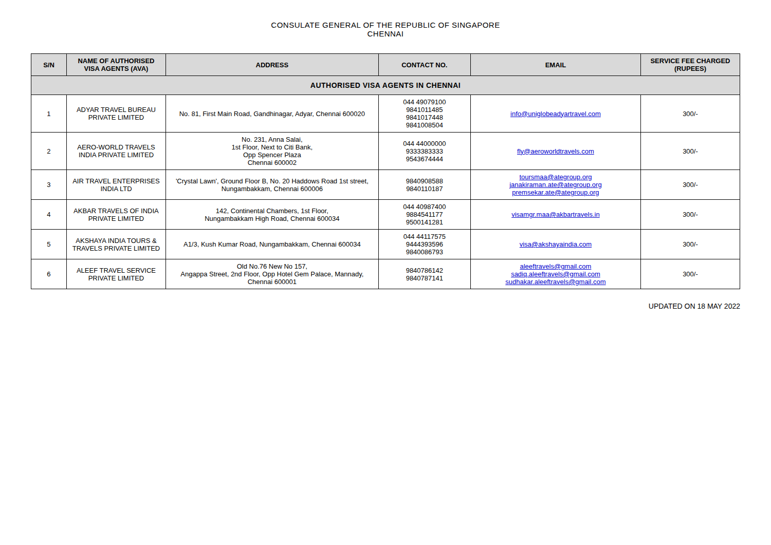CONSULATE GENERAL OF THE REPUBLIC OF SINGAPORE
CHENNAI
| AUTHORISED VISA AGENTS IN CHENNAI |
| S/N | NAME OF AUTHORISED VISA AGENTS (AVA) | ADDRESS | CONTACT NO. | EMAIL | SERVICE FEE CHARGED (RUPEES) |
| 1 | ADYAR TRAVEL BUREAU PRIVATE LIMITED | No. 81, First Main Road, Gandhinagar, Adyar, Chennai 600020 | 044 49079100 9841011485 9841017448 9841008504 | info@uniglobeadyartravel.com | 300/- |
| 2 | AERO-WORLD TRAVELS INDIA PRIVATE LIMITED | No. 231, Anna Salai, 1st Floor, Next to Citi Bank, Opp Spencer Plaza Chennai 600002 | 044 44000000 9333383333 9543674444 | fly@aeroworldtravels.com | 300/- |
| 3 | AIR TRAVEL ENTERPRISES INDIA LTD | 'Crystal Lawn', Ground Floor B, No. 20 Haddows Road 1st street, Nungambakkam, Chennai 600006 | 9840908588 9840110187 | toursmaa@ategroup.org janakiraman.ate@ategroup.org premsekar.ate@ategroup.org | 300/- |
| 4 | AKBAR TRAVELS OF INDIA PRIVATE LIMITED | 142, Continental Chambers, 1st Floor, Nungambakkam High Road, Chennai 600034 | 044 40987400 9884541177 9500141281 | visamgr.maa@akbartravels.in | 300/- |
| 5 | AKSHAYA INDIA TOURS & TRAVELS PRIVATE LIMITED | A1/3, Kush Kumar Road, Nungambakkam, Chennai 600034 | 044 44117575 9444393596 9840086793 | visa@akshayaindia.com | 300/- |
| 6 | ALEEF TRAVEL SERVICE PRIVATE LIMITED | Old No.76 New No 157, Angappa Street, 2nd Floor, Opp Hotel Gem Palace, Mannady, Chennai 600001 | 9840786142 9840787141 | aleeftravels@gmail.com sadiq.aleeftravels@gmail.com sudhakar.aleeftravels@gmail.com | 300/- |
UPDATED ON 18 MAY 2022